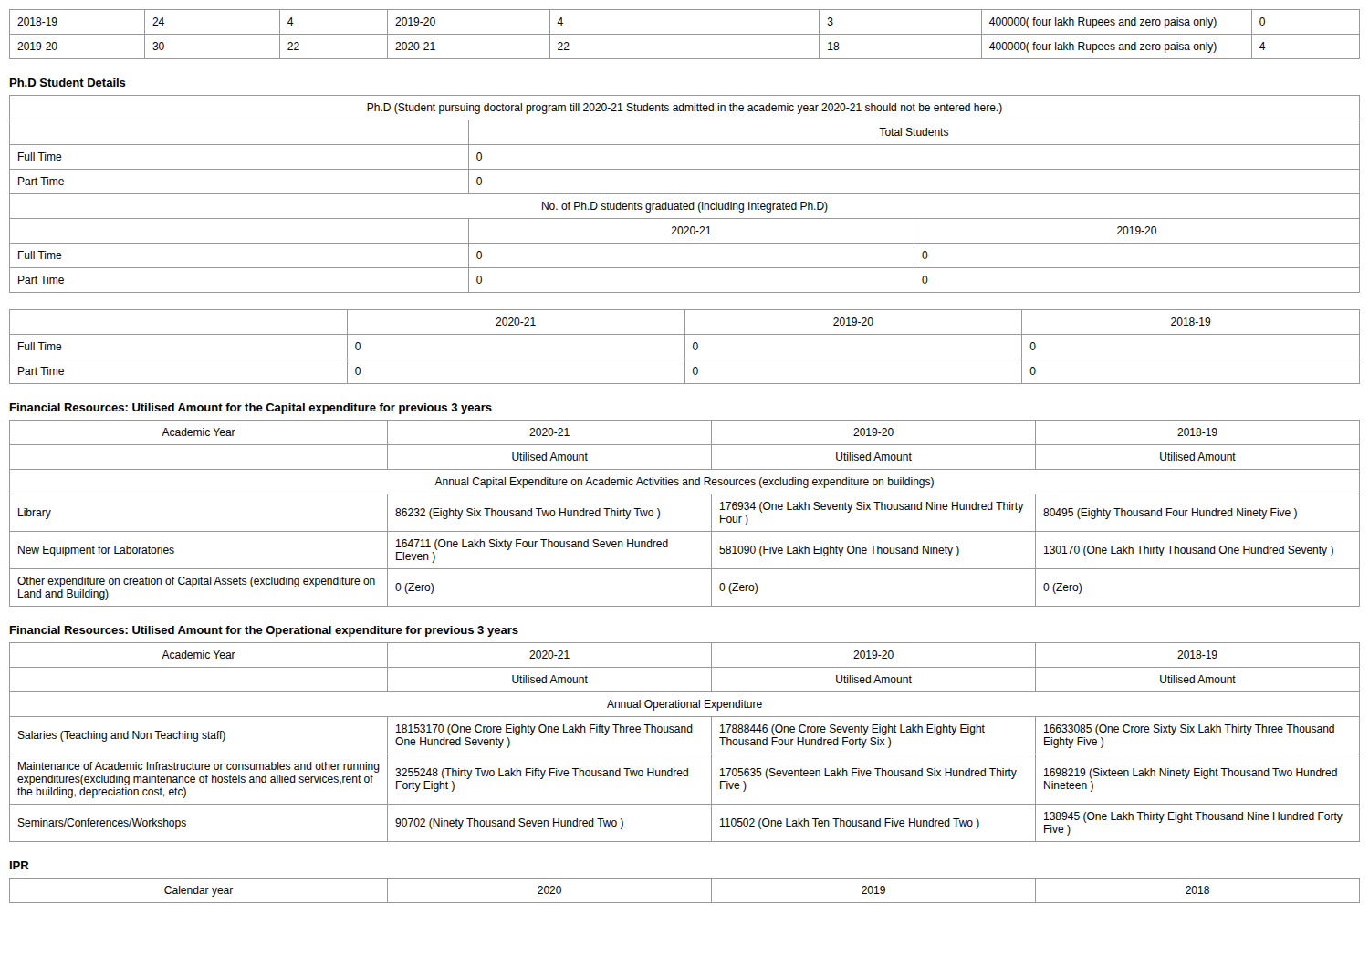| 2018-19 | 24 | 4 | 2019-20 | 4 | 3 | 400000( four lakh Rupees and zero paisa only) | 0 |
| 2019-20 | 30 | 22 | 2020-21 | 22 | 18 | 400000( four lakh Rupees and zero paisa only) | 4 |
Ph.D Student Details
| Ph.D (Student pursuing doctoral program till 2020-21 Students admitted in the academic year 2020-21 should not be entered here.) |
| | Total Students |
| Full Time | 0 |
| Part Time | 0 |
| No. of Ph.D students graduated (including Integrated Ph.D) |
| | 2020-21 | 2019-20 |
| Full Time | 0 | 0 |
| Part Time | 0 | 0 |
| | 2020-21 | 2019-20 | 2018-19 |
| Full Time | 0 | 0 | 0 |
| Part Time | 0 | 0 | 0 |
Financial Resources: Utilised Amount for the Capital expenditure for previous 3 years
| Academic Year | 2020-21 | 2019-20 | 2018-19 |
| | Utilised Amount | Utilised Amount | Utilised Amount |
| Annual Capital Expenditure on Academic Activities and Resources (excluding expenditure on buildings) |
| Library | 86232 (Eighty Six Thousand Two Hundred Thirty Two ) | 176934 (One Lakh Seventy Six Thousand Nine Hundred Thirty Four ) | 80495 (Eighty Thousand Four Hundred Ninety Five ) |
| New Equipment for Laboratories | 164711 (One Lakh Sixty Four Thousand Seven Hundred Eleven ) | 581090 (Five Lakh Eighty One Thousand Ninety ) | 130170 (One Lakh Thirty Thousand One Hundred Seventy ) |
| Other expenditure on creation of Capital Assets (excluding expenditure on Land and Building) | 0 (Zero) | 0 (Zero) | 0 (Zero) |
Financial Resources: Utilised Amount for the Operational expenditure for previous 3 years
| Academic Year | 2020-21 | 2019-20 | 2018-19 |
| | Utilised Amount | Utilised Amount | Utilised Amount |
| Annual Operational Expenditure |
| Salaries (Teaching and Non Teaching staff) | 18153170 (One Crore Eighty One Lakh Fifty Three Thousand One Hundred Seventy ) | 17888446 (One Crore Seventy Eight Lakh Eighty Eight Thousand Four Hundred Forty Six ) | 16633085 (One Crore Sixty Six Lakh Thirty Three Thousand Eighty Five ) |
| Maintenance of Academic Infrastructure or consumables and other running expenditures(excluding maintenance of hostels and allied services,rent of the building, depreciation cost, etc) | 3255248 (Thirty Two Lakh Fifty Five Thousand Two Hundred Forty Eight ) | 1705635 (Seventeen Lakh Five Thousand Six Hundred Thirty Five ) | 1698219 (Sixteen Lakh Ninety Eight Thousand Two Hundred Nineteen ) |
| Seminars/Conferences/Workshops | 90702 (Ninety Thousand Seven Hundred Two ) | 110502 (One Lakh Ten Thousand Five Hundred Two ) | 138945 (One Lakh Thirty Eight Thousand Nine Hundred Forty Five ) |
IPR
| Calendar year | 2020 | 2019 | 2018 |